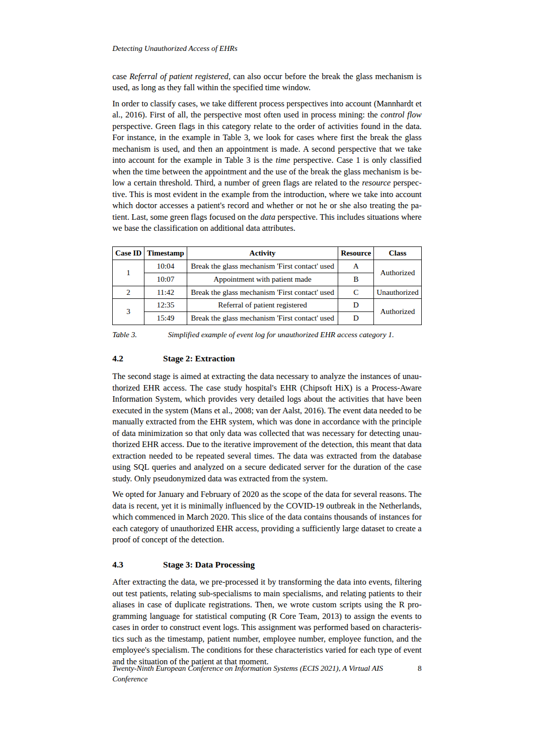Detecting Unauthorized Access of EHRs
case Referral of patient registered, can also occur before the break the glass mechanism is used, as long as they fall within the specified time window.
In order to classify cases, we take different process perspectives into account (Mannhardt et al., 2016). First of all, the perspective most often used in process mining: the control flow perspective. Green flags in this category relate to the order of activities found in the data. For instance, in the example in Table 3, we look for cases where first the break the glass mechanism is used, and then an appointment is made. A second perspective that we take into account for the example in Table 3 is the time perspective. Case 1 is only classified when the time between the appointment and the use of the break the glass mechanism is below a certain threshold. Third, a number of green flags are related to the resource perspective. This is most evident in the example from the introduction, where we take into account which doctor accesses a patient's record and whether or not he or she also treating the patient. Last, some green flags focused on the data perspective. This includes situations where we base the classification on additional data attributes.
| Case ID | Timestamp | Activity | Resource | Class |
| --- | --- | --- | --- | --- |
| 1 | 10:04 | Break the glass mechanism 'First contact' used | A | Authorized |
| 10:07 | Appointment with patient made | B |
| 2 | 11:42 | Break the glass mechanism 'First contact' used | C | Unauthorized |
| 3 | 12:35 | Referral of patient registered | D | Authorized |
| 15:49 | Break the glass mechanism 'First contact' used | D |
Table 3. Simplified example of event log for unauthorized EHR access category 1.
4.2 Stage 2: Extraction
The second stage is aimed at extracting the data necessary to analyze the instances of unauthorized EHR access. The case study hospital's EHR (Chipsoft HiX) is a Process-Aware Information System, which provides very detailed logs about the activities that have been executed in the system (Mans et al., 2008; van der Aalst, 2016). The event data needed to be manually extracted from the EHR system, which was done in accordance with the principle of data minimization so that only data was collected that was necessary for detecting unauthorized EHR access. Due to the iterative improvement of the detection, this meant that data extraction needed to be repeated several times. The data was extracted from the database using SQL queries and analyzed on a secure dedicated server for the duration of the case study. Only pseudonymized data was extracted from the system.
We opted for January and February of 2020 as the scope of the data for several reasons. The data is recent, yet it is minimally influenced by the COVID-19 outbreak in the Netherlands, which commenced in March 2020. This slice of the data contains thousands of instances for each category of unauthorized EHR access, providing a sufficiently large dataset to create a proof of concept of the detection.
4.3 Stage 3: Data Processing
After extracting the data, we pre-processed it by transforming the data into events, filtering out test patients, relating sub-specialisms to main specialisms, and relating patients to their aliases in case of duplicate registrations. Then, we wrote custom scripts using the R programming language for statistical computing (R Core Team, 2013) to assign the events to cases in order to construct event logs. This assignment was performed based on characteristics such as the timestamp, patient number, employee number, employee function, and the employee's specialism. The conditions for these characteristics varied for each type of event and the situation of the patient at that moment.
Twenty-Ninth European Conference on Information Systems (ECIS 2021), A Virtual AIS Conference 8